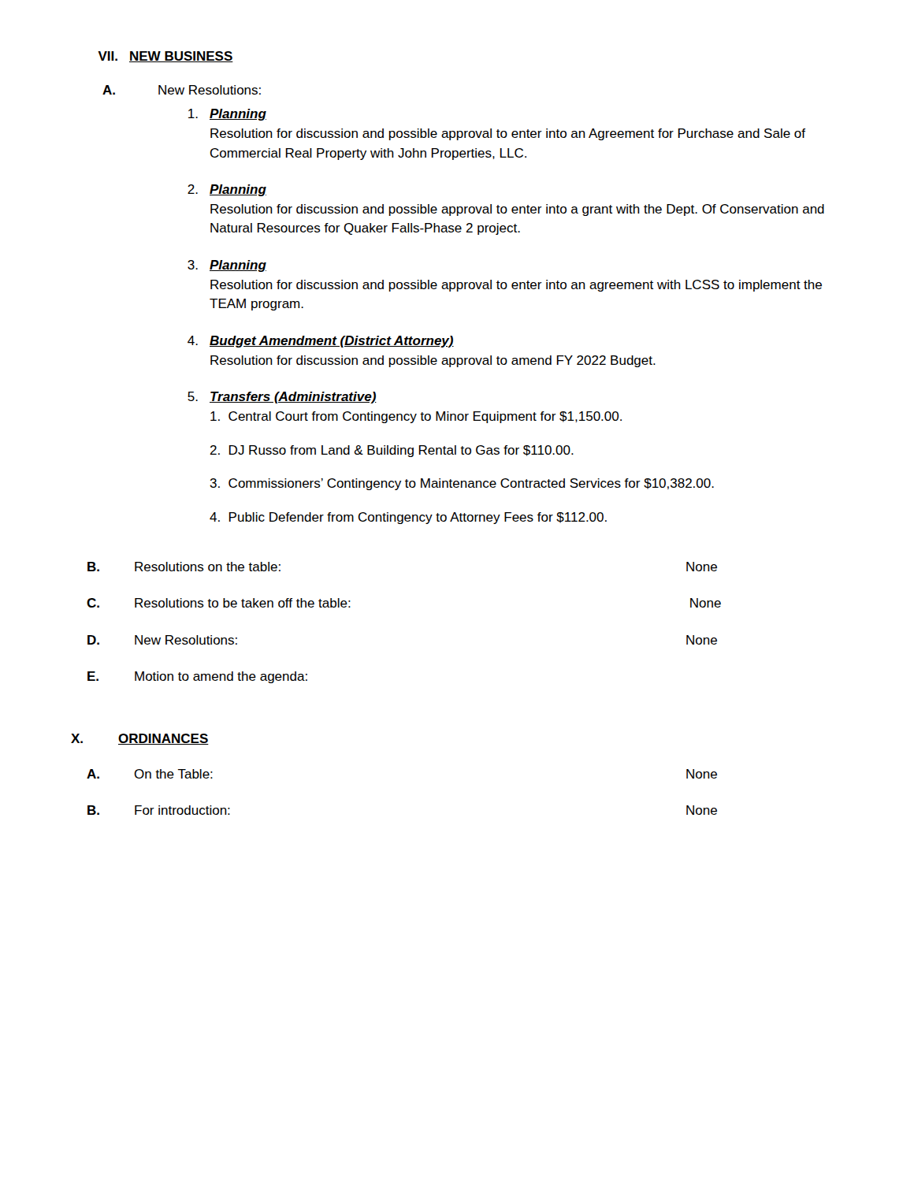VII. NEW BUSINESS
A.
New Resolutions:
1.
Planning Resolution for discussion and possible approval to enter into an Agreement for Purchase and Sale of Commercial Real Property with John Properties, LLC.
2.
Planning Resolution for discussion and possible approval to enter into a grant with the Dept. Of Conservation and Natural Resources for Quaker Falls-Phase 2 project.
3.
Planning Resolution for discussion and possible approval to enter into an agreement with LCSS to implement the TEAM program.
4.
Budget Amendment (District Attorney) Resolution for discussion and possible approval to amend FY 2022 Budget.
5.
Transfers (Administrative)
1. Central Court from Contingency to Minor Equipment for $1,150.00.
2. DJ Russo from Land & Building Rental to Gas for $110.00.
3. Commissioners’ Contingency to Maintenance Contracted Services for $10,382.00.
4. Public Defender from Contingency to Attorney Fees for $112.00.
B. Resolutions on the table: None
C. Resolutions to be taken off the table: None
D. New Resolutions: None
E. Motion to amend the agenda:
X. ORDINANCES
A. On the Table: None
B. For introduction: None